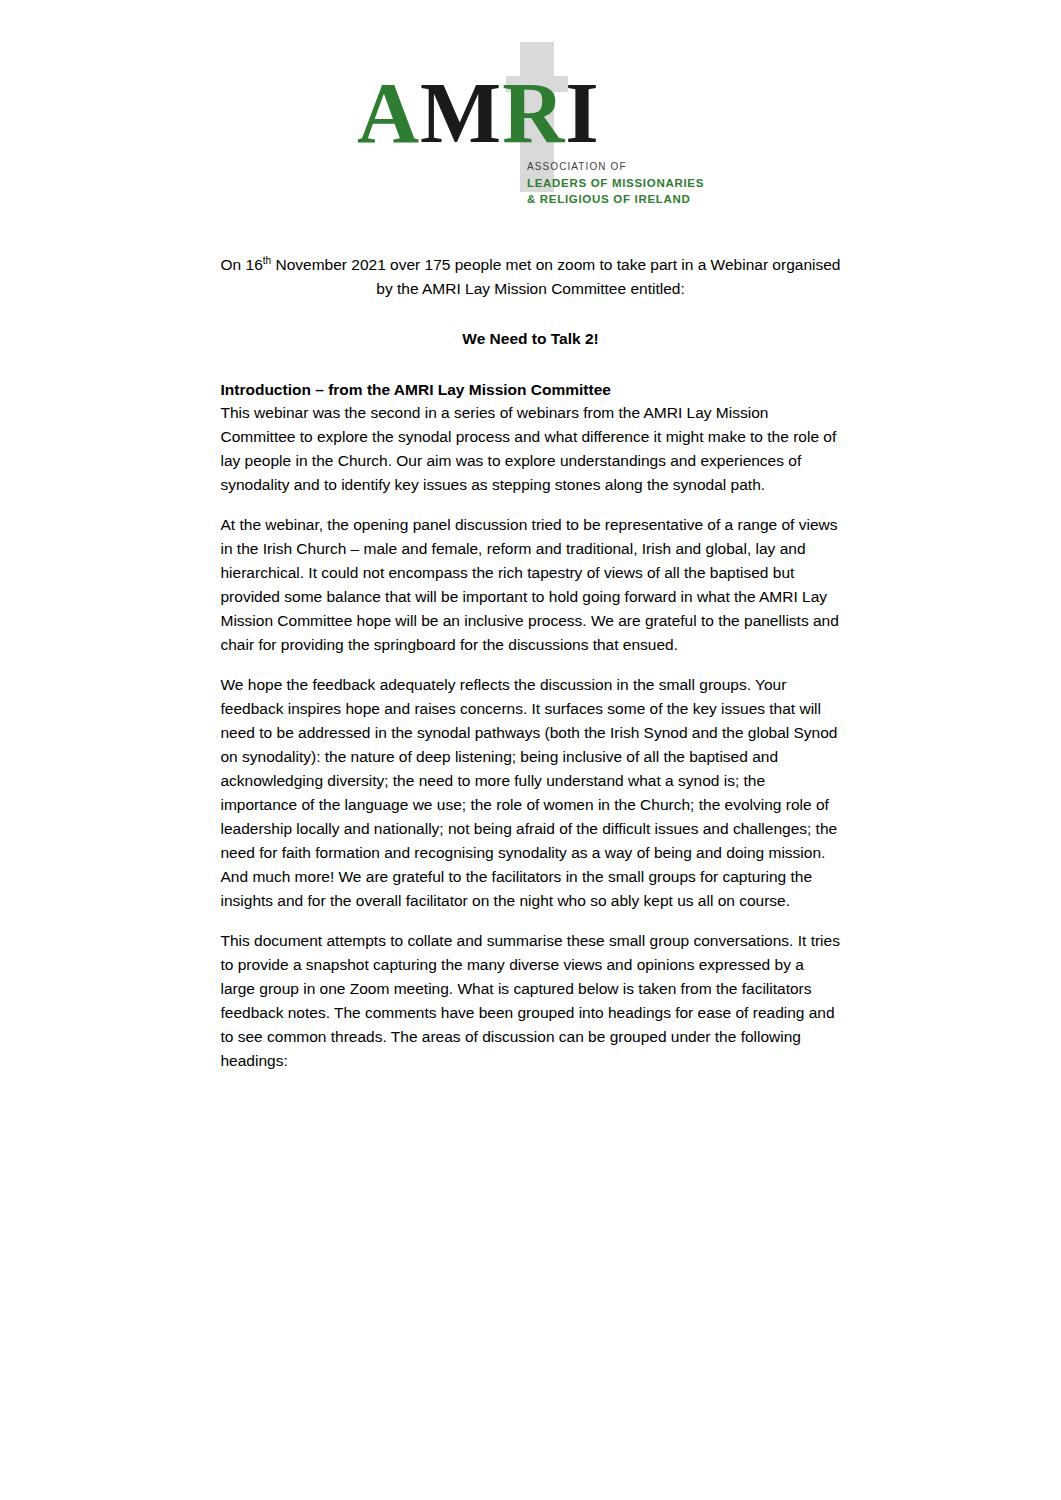AMRI
ASSOCIATION OF
LEADERS OF MISSIONARIES
& RELIGIOUS OF IRELAND
On 16th November 2021 over 175 people met on zoom to take part in a Webinar organised by the AMRI Lay Mission Committee entitled:
We Need to Talk 2!
Introduction – from the AMRI Lay Mission Committee
This webinar was the second in a series of webinars from the AMRI Lay Mission Committee to explore the synodal process and what difference it might make to the role of lay people in the Church. Our aim was to explore understandings and experiences of synodality and to identify key issues as stepping stones along the synodal path.
At the webinar, the opening panel discussion tried to be representative of a range of views in the Irish Church – male and female, reform and traditional, Irish and global, lay and hierarchical. It could not encompass the rich tapestry of views of all the baptised but provided some balance that will be important to hold going forward in what the AMRI Lay Mission Committee hope will be an inclusive process. We are grateful to the panellists and chair for providing the springboard for the discussions that ensued.
We hope the feedback adequately reflects the discussion in the small groups. Your feedback inspires hope and raises concerns. It surfaces some of the key issues that will need to be addressed in the synodal pathways (both the Irish Synod and the global Synod on synodality): the nature of deep listening; being inclusive of all the baptised and acknowledging diversity; the need to more fully understand what a synod is; the importance of the language we use; the role of women in the Church; the evolving role of leadership locally and nationally; not being afraid of the difficult issues and challenges; the need for faith formation and recognising synodality as a way of being and doing mission. And much more! We are grateful to the facilitators in the small groups for capturing the insights and for the overall facilitator on the night who so ably kept us all on course.
This document attempts to collate and summarise these small group conversations. It tries to provide a snapshot capturing the many diverse views and opinions expressed by a large group in one Zoom meeting. What is captured below is taken from the facilitators feedback notes. The comments have been grouped into headings for ease of reading and to see common threads. The areas of discussion can be grouped under the following headings: